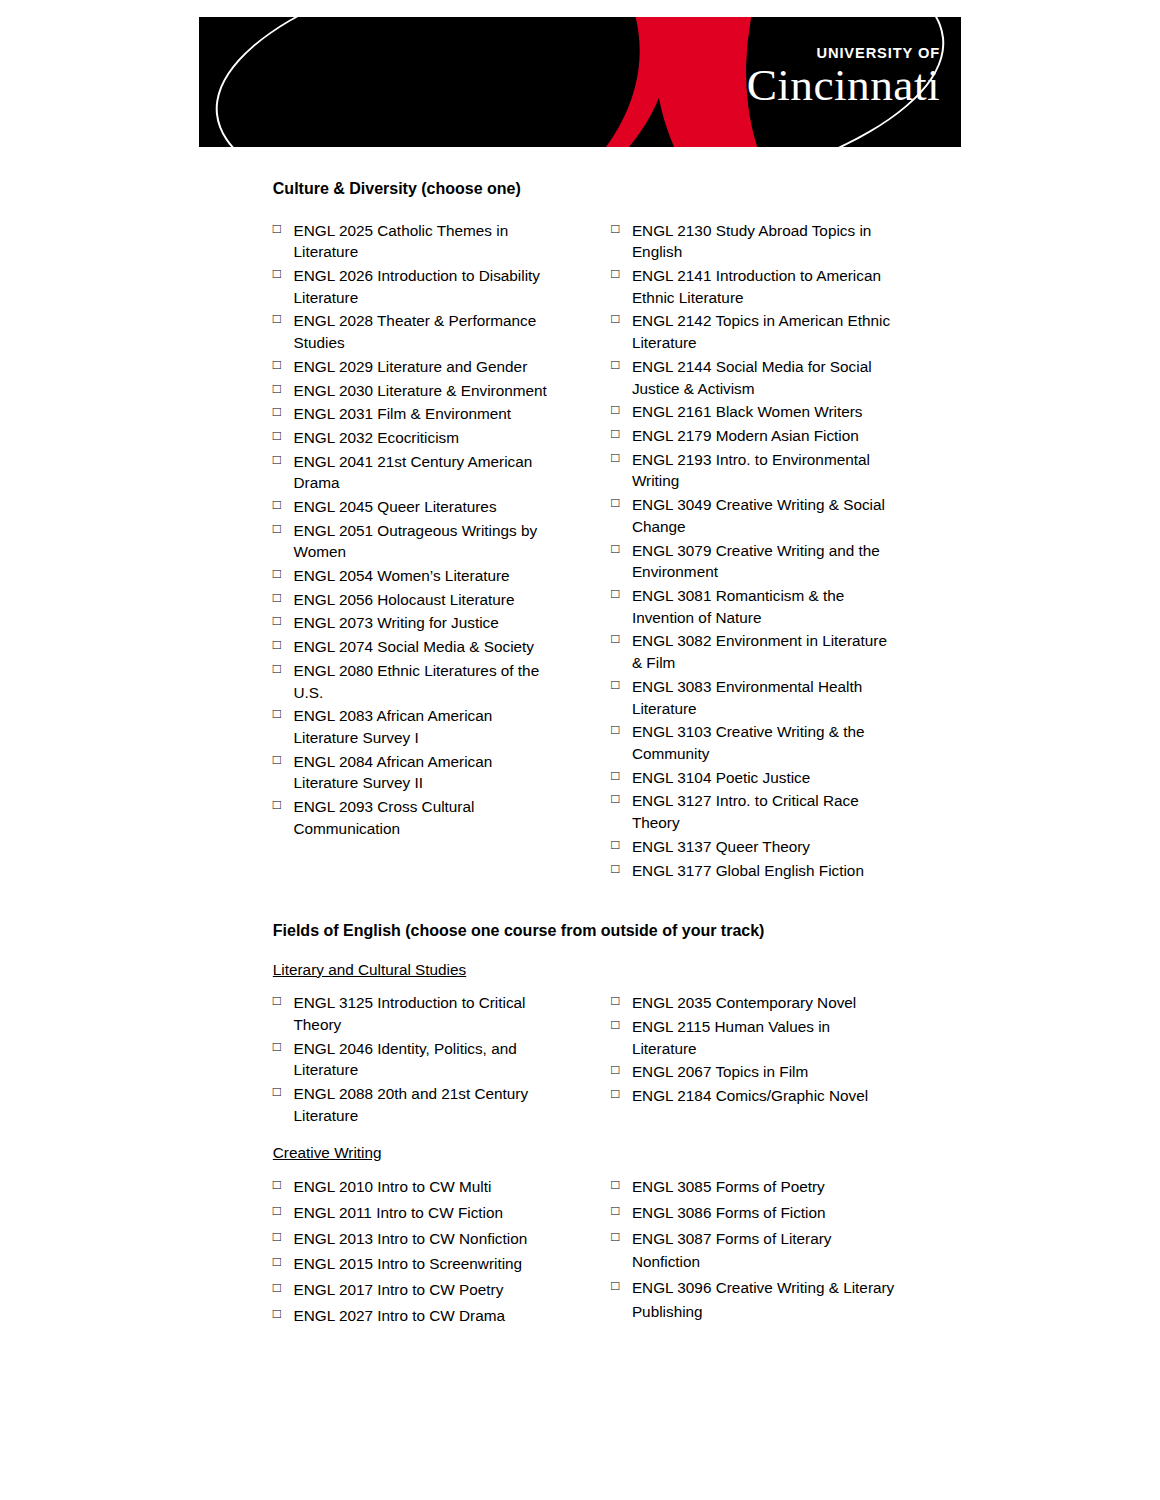University of
Cincinnati
Culture & Diversity (choose one)
ENGL 2025 Catholic Themes in Literature
ENGL 2026 Introduction to Disability Literature
ENGL 2028 Theater & Performance Studies
ENGL 2029 Literature and Gender
ENGL 2030 Literature & Environment
ENGL 2031 Film & Environment
ENGL 2032 Ecocriticism
ENGL 2041 21st Century American Drama
ENGL 2045 Queer Literatures
ENGL 2051 Outrageous Writings by Women
ENGL 2054 Women’s Literature
ENGL 2056 Holocaust Literature
ENGL 2073 Writing for Justice
ENGL 2074 Social Media & Society
ENGL 2080 Ethnic Literatures of the U.S.
ENGL 2083 African American Literature Survey I
ENGL 2084 African American Literature Survey II
ENGL 2093 Cross Cultural Communication
ENGL 2130 Study Abroad Topics in English
ENGL 2141 Introduction to American Ethnic Literature
ENGL 2142 Topics in American Ethnic Literature
ENGL 2144 Social Media for Social Justice & Activism
ENGL 2161 Black Women Writers
ENGL 2179 Modern Asian Fiction
ENGL 2193 Intro. to Environmental Writing
ENGL 3049 Creative Writing & Social Change
ENGL 3079 Creative Writing and the Environment
ENGL 3081 Romanticism & the Invention of Nature
ENGL 3082 Environment in Literature & Film
ENGL 3083 Environmental Health Literature
ENGL 3103 Creative Writing & the Community
ENGL 3104 Poetic Justice
ENGL 3127 Intro. to Critical Race Theory
ENGL 3137 Queer Theory
ENGL 3177 Global English Fiction
Fields of English (choose one course from outside of your track)
Literary and Cultural Studies
ENGL 3125 Introduction to Critical Theory
ENGL 2046 Identity, Politics, and Literature
ENGL 2088 20th and 21st Century Literature
ENGL 2035 Contemporary Novel
ENGL 2115 Human Values in Literature
ENGL 2067 Topics in Film
ENGL 2184 Comics/Graphic Novel
Creative Writing
ENGL 2010 Intro to CW Multi
ENGL 2011 Intro to CW Fiction
ENGL 2013 Intro to CW Nonfiction
ENGL 2015 Intro to Screenwriting
ENGL 2017 Intro to CW Poetry
ENGL 2027 Intro to CW Drama
ENGL 3085 Forms of Poetry
ENGL 3086 Forms of Fiction
ENGL 3087 Forms of Literary Nonfiction
ENGL 3096 Creative Writing & Literary Publishing